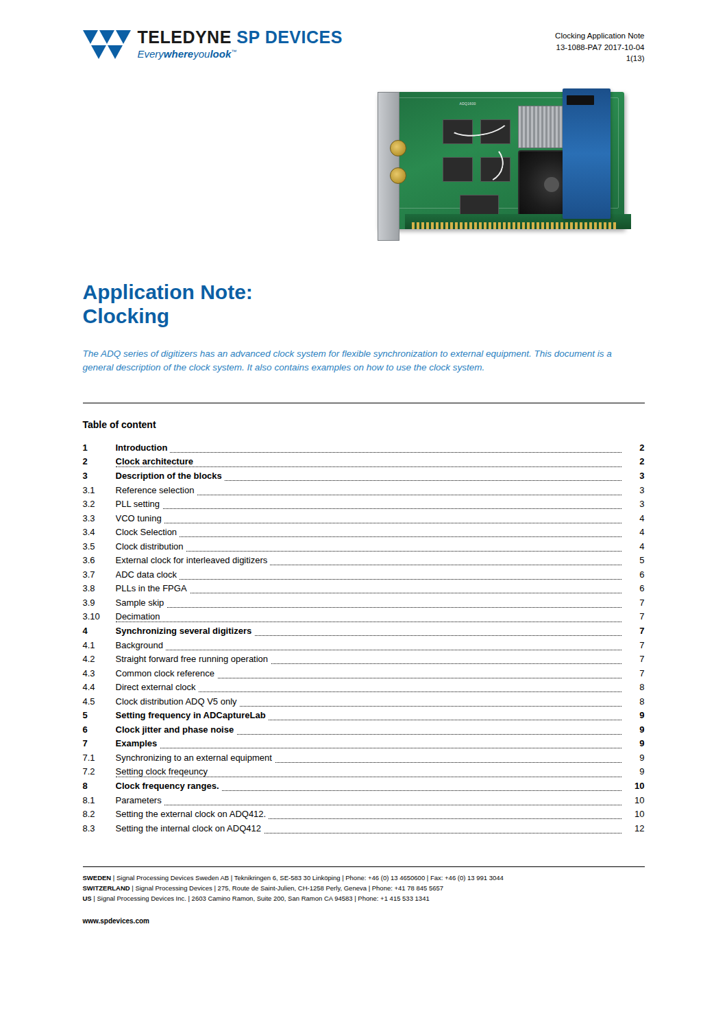TELEDYNE SP DEVICES
Everywhereyoulook™
Clocking Application Note
13-1088-PA7 2017-10-04
1(13)
ADQ1600
SP Devices
Application Note:Clocking
The ADQ series of digitizers has an advanced clock system for flexible synchronization to external equipment. This document is a general description of the clock system. It also contains examples on how to use the clock system.
Table of content
| 1 | Introduction | 2 |
| 2 | Clock architecture | 2 |
| 3 | Description of the blocks | 3 |
| 3.1 | Reference selection | 3 |
| 3.2 | PLL setting | 3 |
| 3.3 | VCO tuning | 4 |
| 3.4 | Clock Selection | 4 |
| 3.5 | Clock distribution | 4 |
| 3.6 | External clock for interleaved digitizers | 5 |
| 3.7 | ADC data clock | 6 |
| 3.8 | PLLs in the FPGA | 6 |
| 3.9 | Sample skip | 7 |
| 3.10 | Decimation | 7 |
| 4 | Synchronizing several digitizers | 7 |
| 4.1 | Background | 7 |
| 4.2 | Straight forward free running operation | 7 |
| 4.3 | Common clock reference | 7 |
| 4.4 | Direct external clock | 8 |
| 4.5 | Clock distribution ADQ V5 only | 8 |
| 5 | Setting frequency in ADCaptureLab | 9 |
| 6 | Clock jitter and phase noise | 9 |
| 7 | Examples | 9 |
| 7.1 | Synchronizing to an external equipment | 9 |
| 7.2 | Setting clock freqeuncy | 9 |
| 8 | Clock frequency ranges. | 10 |
| 8.1 | Parameters | 10 |
| 8.2 | Setting the external clock on ADQ412. | 10 |
| 8.3 | Setting the internal clock on ADQ412 | 12 |
SWEDEN | Signal Processing Devices Sweden AB | Teknikringen 6, SE-583 30 Linköping | Phone: +46 (0) 13 4650600 | Fax: +46 (0) 13 991 3044
SWITZERLAND | Signal Processing Devices | 275, Route de Saint-Julien, CH-1258 Perly, Geneva | Phone: +41 78 845 5657
US | Signal Processing Devices Inc. | 2603 Camino Ramon, Suite 200, San Ramon CA 94583 | Phone: +1 415 533 1341
www.spdevices.com